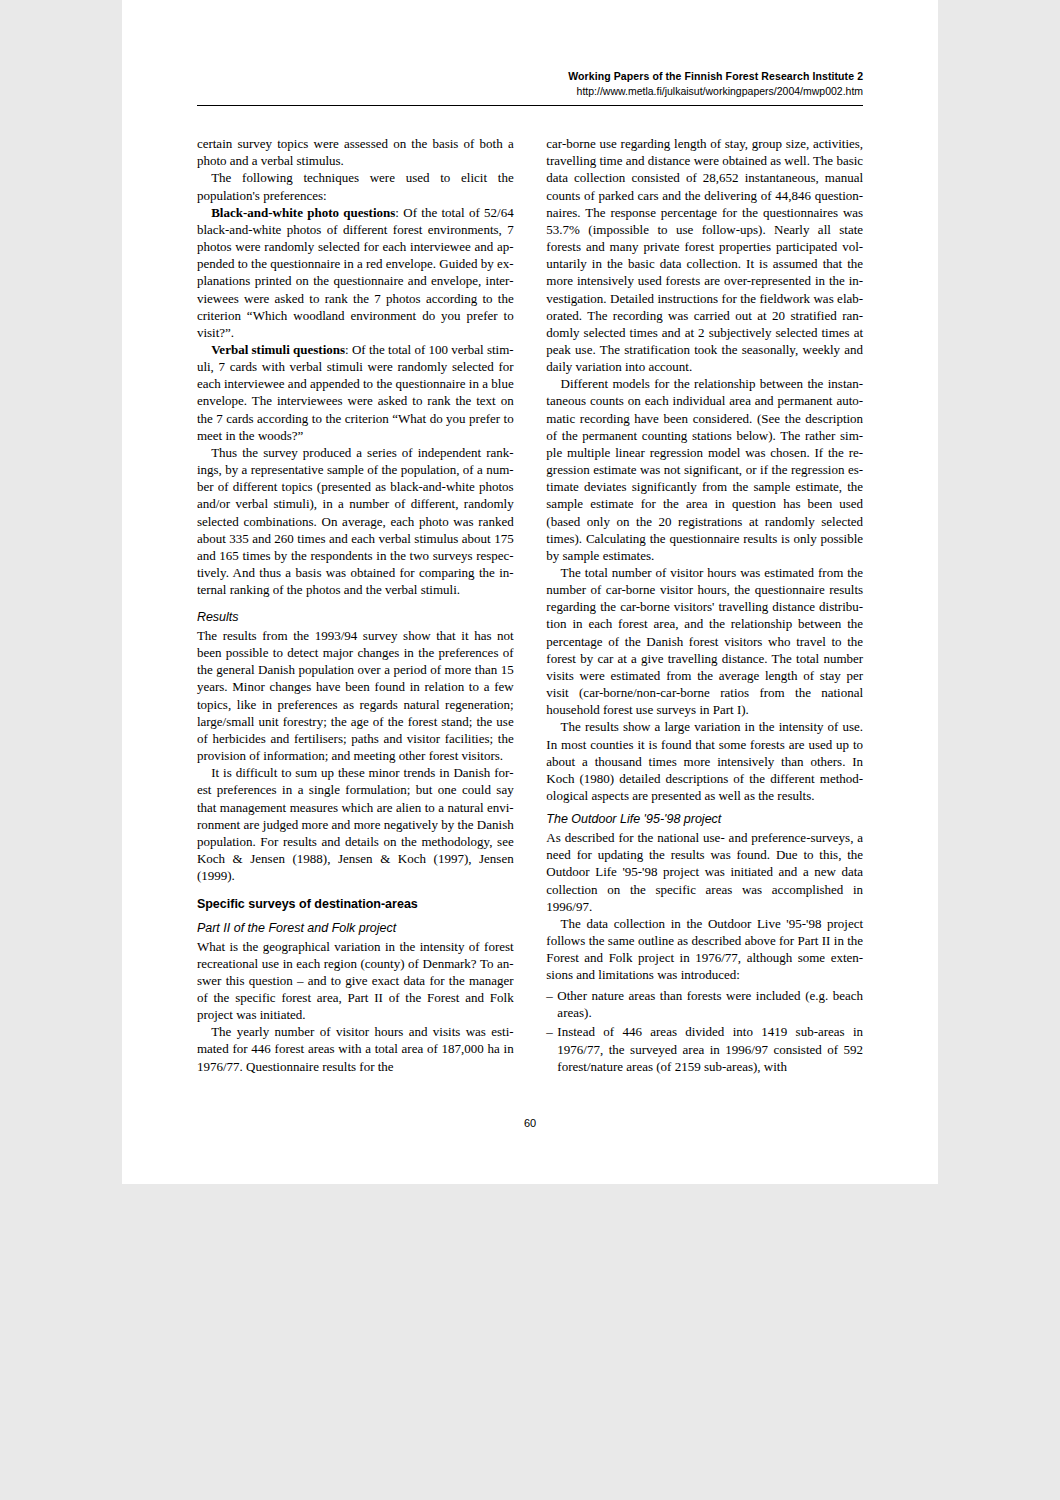Working Papers of the Finnish Forest Research Institute 2
http://www.metla.fi/julkaisut/workingpapers/2004/mwp002.htm
certain survey topics were assessed on the basis of both a photo and a verbal stimulus.
The following techniques were used to elicit the population's preferences:
Black-and-white photo questions: Of the total of 52/64 black-and-white photos of different forest environments, 7 photos were randomly selected for each interviewee and appended to the questionnaire in a red envelope. Guided by explanations printed on the questionnaire and envelope, interviewees were asked to rank the 7 photos according to the criterion “Which woodland environment do you prefer to visit?”.
Verbal stimuli questions: Of the total of 100 verbal stimuli, 7 cards with verbal stimuli were randomly selected for each interviewee and appended to the questionnaire in a blue envelope. The interviewees were asked to rank the text on the 7 cards according to the criterion “What do you prefer to meet in the woods?”
Thus the survey produced a series of independent rankings, by a representative sample of the population, of a number of different topics (presented as black-and-white photos and/or verbal stimuli), in a number of different, randomly selected combinations. On average, each photo was ranked about 335 and 260 times and each verbal stimulus about 175 and 165 times by the respondents in the two surveys respectively. And thus a basis was obtained for comparing the internal ranking of the photos and the verbal stimuli.
Results
The results from the 1993/94 survey show that it has not been possible to detect major changes in the preferences of the general Danish population over a period of more than 15 years. Minor changes have been found in relation to a few topics, like in preferences as regards natural regeneration; large/small unit forestry; the age of the forest stand; the use of herbicides and fertilisers; paths and visitor facilities; the provision of information; and meeting other forest visitors.
It is difficult to sum up these minor trends in Danish forest preferences in a single formulation; but one could say that management measures which are alien to a natural environment are judged more and more negatively by the Danish population. For results and details on the methodology, see Koch & Jensen (1988), Jensen & Koch (1997), Jensen (1999).
Specific surveys of destination-areas
Part II of the Forest and Folk project
What is the geographical variation in the intensity of forest recreational use in each region (county) of Denmark? To answer this question – and to give exact data for the manager of the specific forest area, Part II of the Forest and Folk project was initiated.
The yearly number of visitor hours and visits was estimated for 446 forest areas with a total area of 187,000 ha in 1976/77. Questionnaire results for the
car-borne use regarding length of stay, group size, activities, travelling time and distance were obtained as well. The basic data collection consisted of 28,652 instantaneous, manual counts of parked cars and the delivering of 44,846 questionnaires. The response percentage for the questionnaires was 53.7% (impossible to use follow-ups). Nearly all state forests and many private forest properties participated voluntarily in the basic data collection. It is assumed that the more intensively used forests are over-represented in the investigation. Detailed instructions for the fieldwork was elaborated. The recording was carried out at 20 stratified randomly selected times and at 2 subjectively selected times at peak use. The stratification took the seasonally, weekly and daily variation into account.
Different models for the relationship between the instantaneous counts on each individual area and permanent automatic recording have been considered. (See the description of the permanent counting stations below). The rather simple multiple linear regression model was chosen. If the regression estimate was not significant, or if the regression estimate deviates significantly from the sample estimate, the sample estimate for the area in question has been used (based only on the 20 registrations at randomly selected times). Calculating the questionnaire results is only possible by sample estimates.
The total number of visitor hours was estimated from the number of car-borne visitor hours, the questionnaire results regarding the car-borne visitors' travelling distance distribution in each forest area, and the relationship between the percentage of the Danish forest visitors who travel to the forest by car at a give travelling distance. The total number visits were estimated from the average length of stay per visit (car-borne/non-car-borne ratios from the national household forest use surveys in Part I).
The results show a large variation in the intensity of use. In most counties it is found that some forests are used up to about a thousand times more intensively than others. In Koch (1980) detailed descriptions of the different methodological aspects are presented as well as the results.
The Outdoor Life '95-'98 project
As described for the national use- and preference-surveys, a need for updating the results was found. Due to this, the Outdoor Life '95-'98 project was initiated and a new data collection on the specific areas was accomplished in 1996/97.
The data collection in the Outdoor Live '95-'98 project follows the same outline as described above for Part II in the Forest and Folk project in 1976/77, although some extensions and limitations was introduced:
Other nature areas than forests were included (e.g. beach areas).
Instead of 446 areas divided into 1419 sub-areas in 1976/77, the surveyed area in 1996/97 consisted of 592 forest/nature areas (of 2159 sub-areas), with
60